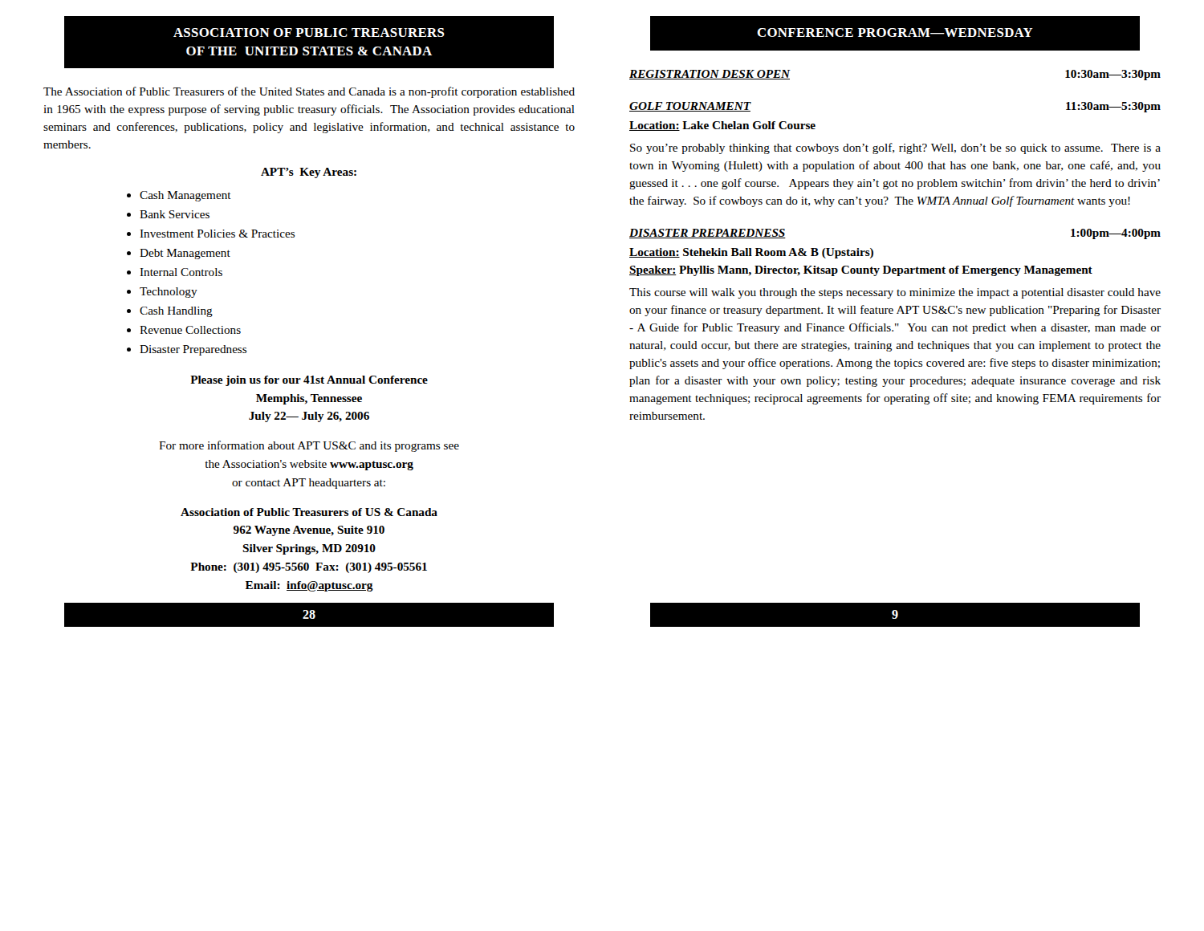ASSOCIATION OF PUBLIC TREASURERS
OF THE UNITED STATES & CANADA
The Association of Public Treasurers of the United States and Canada is a non-profit corporation established in 1965 with the express purpose of serving public treasury officials. The Association provides educational seminars and conferences, publications, policy and legislative information, and technical assistance to members.
APT’s Key Areas:
Cash Management
Bank Services
Investment Policies & Practices
Debt Management
Internal Controls
Technology
Cash Handling
Revenue Collections
Disaster Preparedness
Please join us for our 41st Annual Conference
Memphis, Tennessee
July 22— July 26, 2006
For more information about APT US&C and its programs see
the Association's website www.aptusc.org
or contact APT headquarters at:
Association of Public Treasurers of US & Canada
962 Wayne Avenue, Suite 910
Silver Springs, MD 20910
Phone: (301) 495-5560 Fax: (301) 495-05561
Email: info@aptusc.org
28
CONFERENCE PROGRAM—WEDNESDAY
REGISTRATION DESK OPEN 10:30am—3:30pm
GOLF TOURNAMENT 11:30am—5:30pm
Location: Lake Chelan Golf Course
So you’re probably thinking that cowboys don’t golf, right? Well, don’t be so quick to assume. There is a town in Wyoming (Hulett) with a population of about 400 that has one bank, one bar, one café, and, you guessed it . . . one golf course. Appears they ain’t got no problem switchin’ from drivin’ the herd to drivin’ the fairway. So if cowboys can do it, why can’t you? The WMTA Annual Golf Tournament wants you!
DISASTER PREPAREDNESS 1:00pm—4:00pm
Location: Stehekin Ball Room A& B (Upstairs)
Speaker: Phyllis Mann, Director, Kitsap County Department of Emergency Management
This course will walk you through the steps necessary to minimize the impact a potential disaster could have on your finance or treasury department. It will feature APT US&C's new publication "Preparing for Disaster - A Guide for Public Treasury and Finance Officials." You can not predict when a disaster, man made or natural, could occur, but there are strategies, training and techniques that you can implement to protect the public's assets and your office operations. Among the topics covered are: five steps to disaster minimization; plan for a disaster with your own policy; testing your procedures; adequate insurance coverage and risk management techniques; reciprocal agreements for operating off site; and knowing FEMA requirements for reimbursement.
9